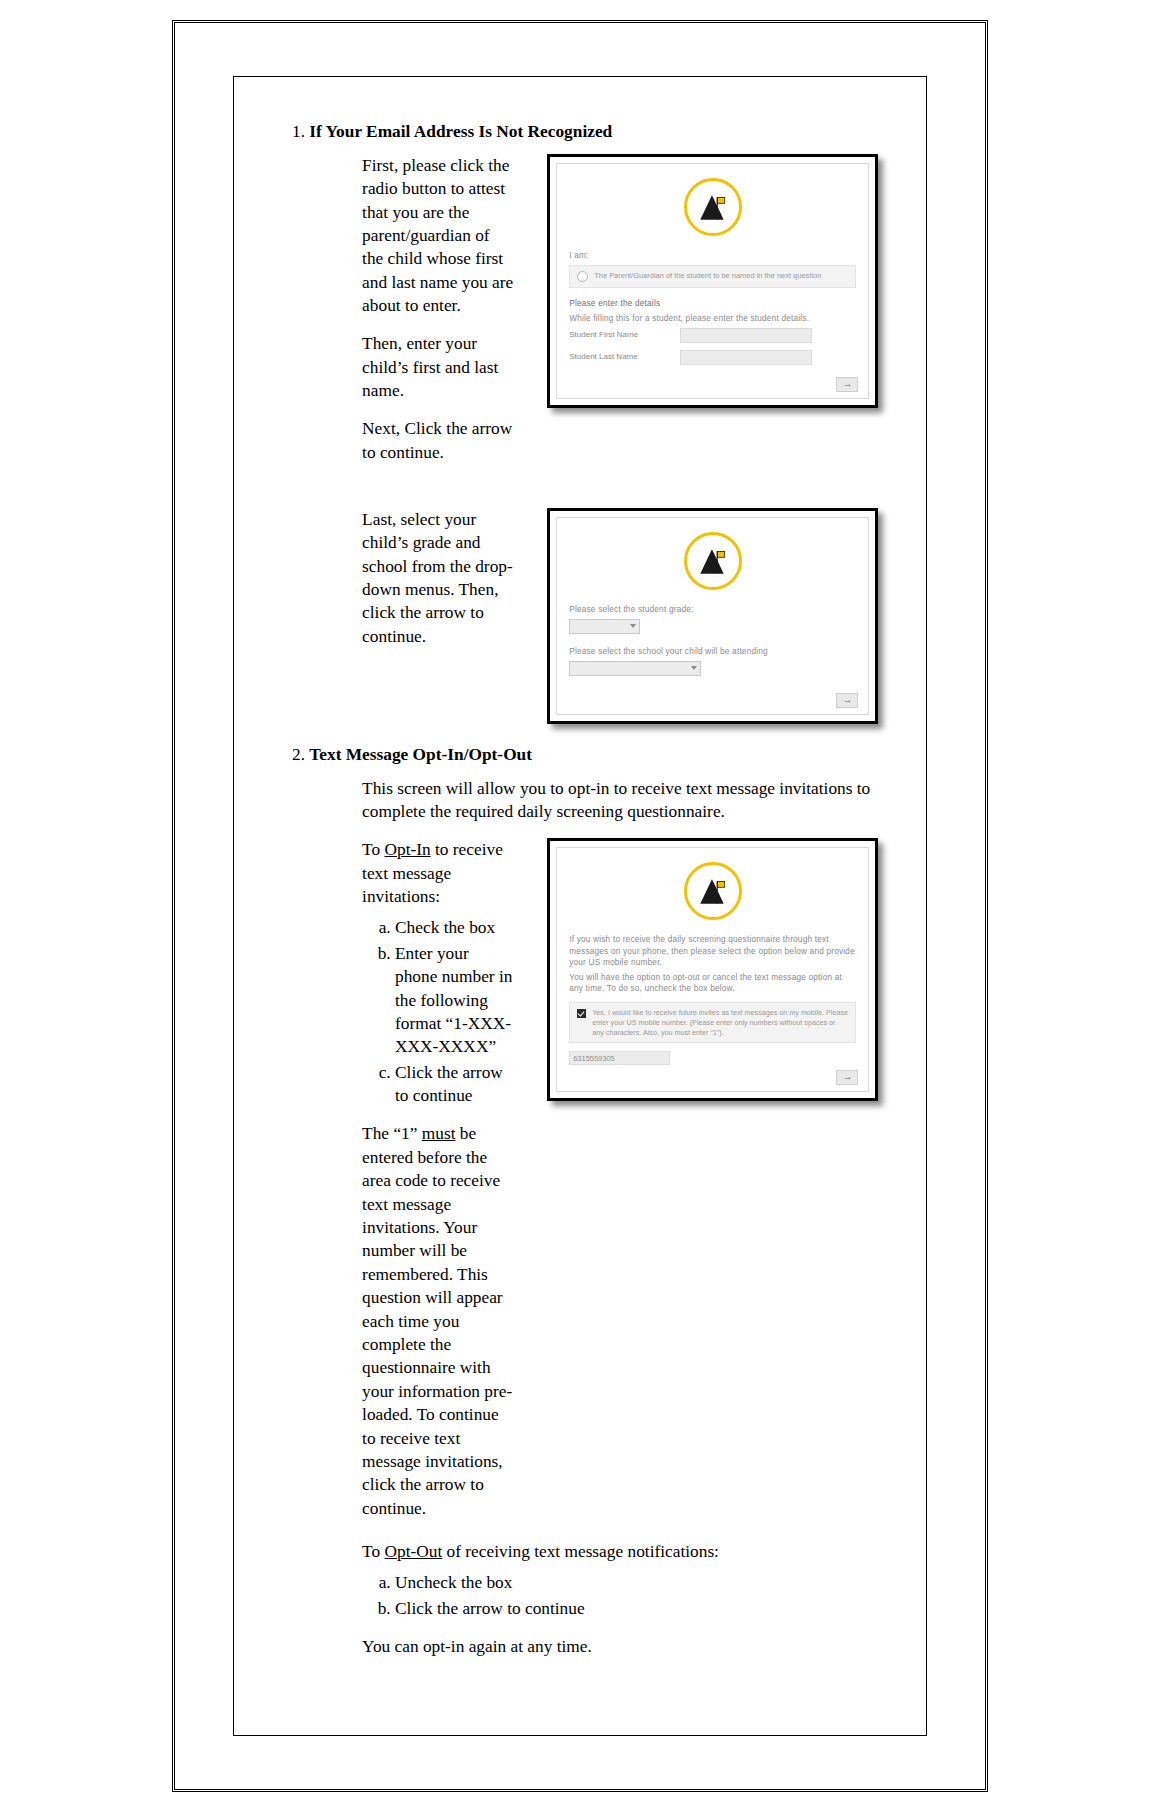If Your Email Address Is Not Recognized
First, please click the radio button to attest that you are the parent/guardian of the child whose first and last name you are about to enter.
Then, enter your child’s first and last name.
Next, Click the arrow to continue.
I am:
The Parent/Guardian of the student to be named in the next question
Please enter the details
While filling this for a student, please enter the student details.
Student First Name
Student Last Name
→
Last, select your child’s grade and school from the drop-down menus. Then, click the arrow to continue.
Please select the student grade:
Please select the school your child will be attending
→
Text Message Opt-In/Opt-Out
This screen will allow you to opt-in to receive text message invitations to complete the required daily screening questionnaire.
To Opt-In to receive text message invitations:
Check the box
Enter your phone number in the following format “1-XXX-XXX-XXXX”
Click the arrow to continue
The “1” must be entered before the area code to receive text message invitations. Your number will be remembered. This question will appear each time you complete the questionnaire with your information pre-loaded. To continue to receive text message invitations, click the arrow to continue.
If you wish to receive the daily screening questionnaire through text messages on your phone, then please select the option below and provide your US mobile number.
You will have the option to opt-out or cancel the text message option at any time. To do so, uncheck the box below.
Yes, I would like to receive future invites as text messages on my mobile. Please enter your US mobile number. (Please enter only numbers without spaces or any characters. Also, you must enter “1”).
6315559305
→
To Opt-Out of receiving text message notifications:
Uncheck the box
Click the arrow to continue
You can opt-in again at any time.